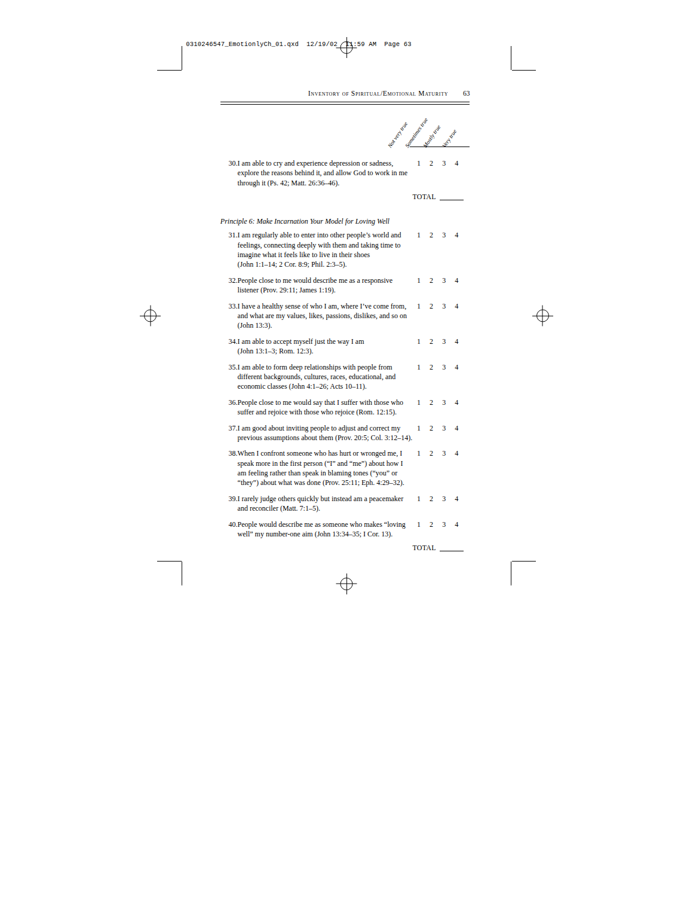0310246547_EmotionlyCh_01.qxd 12/19/02 11:59 AM Page 63
Inventory of Spiritual/Emotional Maturity 63
Not very true Sometimes true Mostly true Very true
| 30. | I am able to cry and experience depression or sadness, explore the reasons behind it, and allow God to work in me through it (Ps. 42; Matt. 26:36–46). | 1 2 3 4 |
| | | TOTAL |
Principle 6: Make Incarnation Your Model for Loving Well
| 31. | I am regularly able to enter into other people’s world and feelings, connecting deeply with them and taking time to imagine what it feels like to live in their shoes (John 1:1–14; 2 Cor. 8:9; Phil. 2:3–5). | 1 2 3 4 |
| 32. | People close to me would describe me as a responsive listener (Prov. 29:11; James 1:19). | 1 2 3 4 |
| 33. | I have a healthy sense of who I am, where I’ve come from, and what are my values, likes, passions, dislikes, and so on (John 13:3). | 1 2 3 4 |
| 34. | I am able to accept myself just the way I am (John 13:1–3; Rom. 12:3). | 1 2 3 4 |
| 35. | I am able to form deep relationships with people from different backgrounds, cultures, races, educational, and economic classes (John 4:1–26; Acts 10–11). | 1 2 3 4 |
| 36. | People close to me would say that I suffer with those who suffer and rejoice with those who rejoice (Rom. 12:15). | 1 2 3 4 |
| 37. | I am good about inviting people to adjust and correct my previous assumptions about them (Prov. 20:5; Col. 3:12–14). | 1 2 3 4 |
| 38. | When I confront someone who has hurt or wronged me, I speak more in the first person (“I” and “me”) about how I am feeling rather than speak in blaming tones (“you” or “they”) about what was done (Prov. 25:11; Eph. 4:29–32). | 1 2 3 4 |
| 39. | I rarely judge others quickly but instead am a peacemaker and reconciler (Matt. 7:1–5). | 1 2 3 4 |
| 40. | People would describe me as someone who makes “loving well” my number-one aim (John 13:34–35; I Cor. 13). | 1 2 3 4 |
| | | TOTAL |